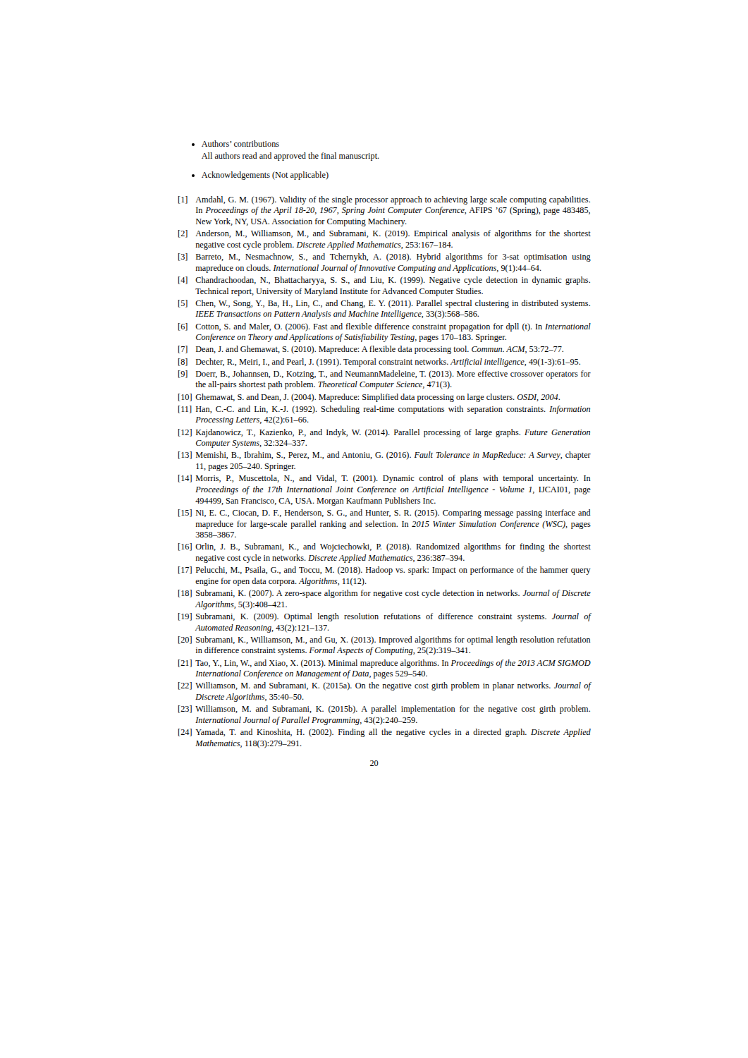Authors’ contributions
All authors read and approved the final manuscript.
Acknowledgements (Not applicable)
Amdahl, G. M. (1967). Validity of the single processor approach to achieving large scale computing capabilities. In Proceedings of the April 18-20, 1967, Spring Joint Computer Conference, AFIPS ’67 (Spring), page 483485, New York, NY, USA. Association for Computing Machinery.
Anderson, M., Williamson, M., and Subramani, K. (2019). Empirical analysis of algorithms for the shortest negative cost cycle problem. Discrete Applied Mathematics, 253:167–184.
Barreto, M., Nesmachnow, S., and Tchernykh, A. (2018). Hybrid algorithms for 3-sat optimisation using mapreduce on clouds. International Journal of Innovative Computing and Applications, 9(1):44–64.
Chandrachoodan, N., Bhattacharyya, S. S., and Liu, K. (1999). Negative cycle detection in dynamic graphs. Technical report, University of Maryland Institute for Advanced Computer Studies.
Chen, W., Song, Y., Ba, H., Lin, C., and Chang, E. Y. (2011). Parallel spectral clustering in distributed systems. IEEE Transactions on Pattern Analysis and Machine Intelligence, 33(3):568–586.
Cotton, S. and Maler, O. (2006). Fast and flexible difference constraint propagation for dpll (t). In International Conference on Theory and Applications of Satisfiability Testing, pages 170–183. Springer.
Dean, J. and Ghemawat, S. (2010). Mapreduce: A flexible data processing tool. Commun. ACM, 53:72–77.
Dechter, R., Meiri, I., and Pearl, J. (1991). Temporal constraint networks. Artificial intelligence, 49(1-3):61–95.
Doerr, B., Johannsen, D., Kotzing, T., and NeumannMadeleine, T. (2013). More effective crossover operators for the all-pairs shortest path problem. Theoretical Computer Science, 471(3).
Ghemawat, S. and Dean, J. (2004). Mapreduce: Simplified data processing on large clusters. OSDI, 2004.
Han, C.-C. and Lin, K.-J. (1992). Scheduling real-time computations with separation constraints. Information Processing Letters, 42(2):61–66.
Kajdanowicz, T., Kazienko, P., and Indyk, W. (2014). Parallel processing of large graphs. Future Generation Computer Systems, 32:324–337.
Memishi, B., Ibrahim, S., Perez, M., and Antoniu, G. (2016). Fault Tolerance in MapReduce: A Survey, chapter 11, pages 205–240. Springer.
Morris, P., Muscettola, N., and Vidal, T. (2001). Dynamic control of plans with temporal uncertainty. In Proceedings of the 17th International Joint Conference on Artificial Intelligence - Volume 1, IJCAI01, page 494499, San Francisco, CA, USA. Morgan Kaufmann Publishers Inc.
Ni, E. C., Ciocan, D. F., Henderson, S. G., and Hunter, S. R. (2015). Comparing message passing interface and mapreduce for large-scale parallel ranking and selection. In 2015 Winter Simulation Conference (WSC), pages 3858–3867.
Orlin, J. B., Subramani, K., and Wojciechowki, P. (2018). Randomized algorithms for finding the shortest negative cost cycle in networks. Discrete Applied Mathematics, 236:387–394.
Pelucchi, M., Psaila, G., and Toccu, M. (2018). Hadoop vs. spark: Impact on performance of the hammer query engine for open data corpora. Algorithms, 11(12).
Subramani, K. (2007). A zero-space algorithm for negative cost cycle detection in networks. Journal of Discrete Algorithms, 5(3):408–421.
Subramani, K. (2009). Optimal length resolution refutations of difference constraint systems. Journal of Automated Reasoning, 43(2):121–137.
Subramani, K., Williamson, M., and Gu, X. (2013). Improved algorithms for optimal length resolution refutation in difference constraint systems. Formal Aspects of Computing, 25(2):319–341.
Tao, Y., Lin, W., and Xiao, X. (2013). Minimal mapreduce algorithms. In Proceedings of the 2013 ACM SIGMOD International Conference on Management of Data, pages 529–540.
Williamson, M. and Subramani, K. (2015a). On the negative cost girth problem in planar networks. Journal of Discrete Algorithms, 35:40–50.
Williamson, M. and Subramani, K. (2015b). A parallel implementation for the negative cost girth problem. International Journal of Parallel Programming, 43(2):240–259.
Yamada, T. and Kinoshita, H. (2002). Finding all the negative cycles in a directed graph. Discrete Applied Mathematics, 118(3):279–291.
20